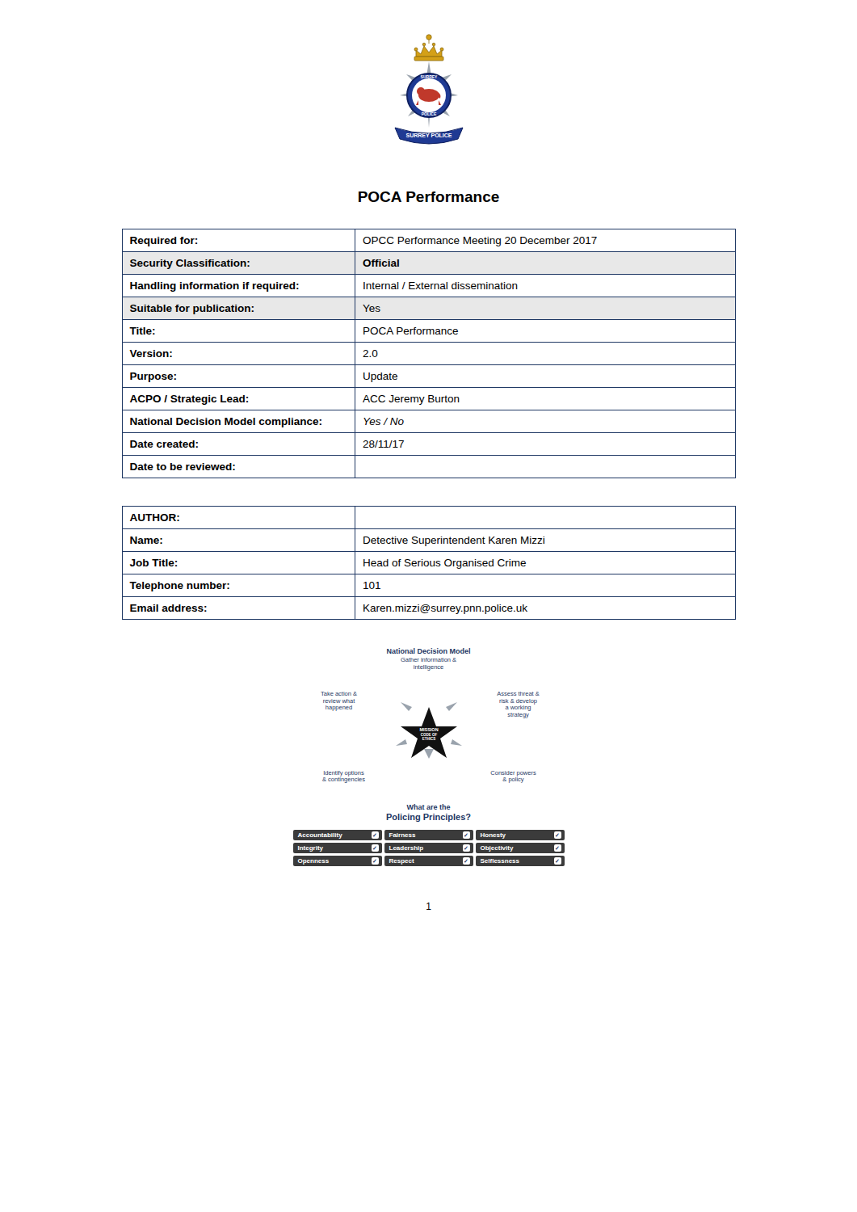SURREY POLICE SURREY POLICE
POCA Performance
| Required for: | OPCC Performance Meeting 20 December 2017 |
| Security Classification: | Official |
| Handling information if required: | Internal / External dissemination |
| Suitable for publication: | Yes |
| Title: | POCA Performance |
| Version: | 2.0 |
| Purpose: | Update |
| ACPO / Strategic Lead: | ACC Jeremy Burton |
| National Decision Model compliance: | Yes / No |
| Date created: | 28/11/17 |
| Date to be reviewed: | |
| AUTHOR: | |
| Name: | Detective Superintendent Karen Mizzi |
| Job Title: | Head of Serious Organised Crime |
| Telephone number: | 101 |
| Email address: | Karen.mizzi@surrey.pnn.police.uk |
National Decision Model
Gather information &
intelligence
Assess threat &
risk & develop
a working
strategy
Consider powers
& policy
Identify options
& contingencies
Take action &
review what
happened
MISSION CODE OF ETHICS
What are the
Policing Principles?
| Accountability ✓ | Fairness ✓ | Honesty ✓ |
| Integrity ✓ | Leadership ✓ | Objectivity ✓ |
| Openness ✓ | Respect ✓ | Selflessness ✓ |
1